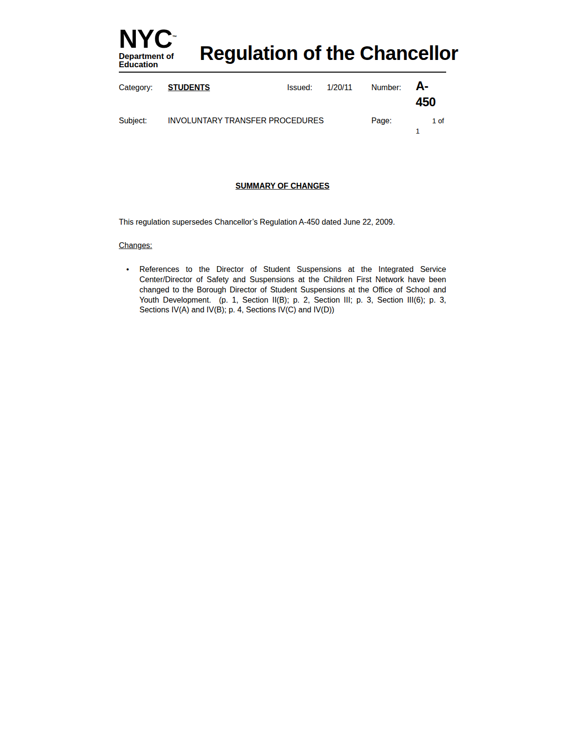NYC™
Department of
Education
Regulation of the Chancellor
| Category: | STUDENTS | Issued: | 1/20/11 | Number: | A-450 |
| Subject: | INVOLUNTARY TRANSFER PROCEDURES | Page: | 1 of 1 |
SUMMARY OF CHANGES
This regulation supersedes Chancellor’s Regulation A-450 dated June 22, 2009.
Changes:
References to the Director of Student Suspensions at the Integrated Service Center/Director of Safety and Suspensions at the Children First Network have been changed to the Borough Director of Student Suspensions at the Office of School and Youth Development. (p. 1, Section II(B); p. 2, Section III; p. 3, Section III(6); p. 3, Sections IV(A) and IV(B); p. 4, Sections IV(C) and IV(D))